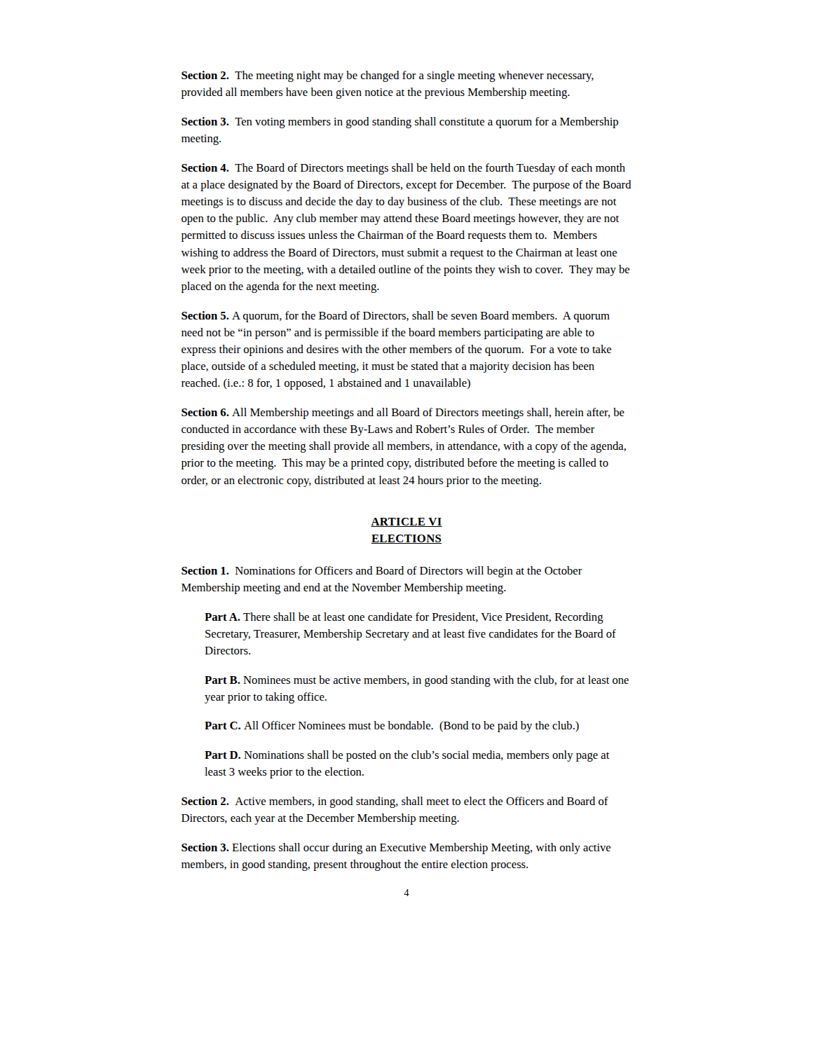Section 2. The meeting night may be changed for a single meeting whenever necessary, provided all members have been given notice at the previous Membership meeting.
Section 3. Ten voting members in good standing shall constitute a quorum for a Membership meeting.
Section 4. The Board of Directors meetings shall be held on the fourth Tuesday of each month at a place designated by the Board of Directors, except for December. The purpose of the Board meetings is to discuss and decide the day to day business of the club. These meetings are not open to the public. Any club member may attend these Board meetings however, they are not permitted to discuss issues unless the Chairman of the Board requests them to. Members wishing to address the Board of Directors, must submit a request to the Chairman at least one week prior to the meeting, with a detailed outline of the points they wish to cover. They may be placed on the agenda for the next meeting.
Section 5. A quorum, for the Board of Directors, shall be seven Board members. A quorum need not be “in person” and is permissible if the board members participating are able to express their opinions and desires with the other members of the quorum. For a vote to take place, outside of a scheduled meeting, it must be stated that a majority decision has been reached. (i.e.: 8 for, 1 opposed, 1 abstained and 1 unavailable)
Section 6. All Membership meetings and all Board of Directors meetings shall, herein after, be conducted in accordance with these By-Laws and Robert’s Rules of Order. The member presiding over the meeting shall provide all members, in attendance, with a copy of the agenda, prior to the meeting. This may be a printed copy, distributed before the meeting is called to order, or an electronic copy, distributed at least 24 hours prior to the meeting.
ARTICLE VI
ELECTIONS
Section 1. Nominations for Officers and Board of Directors will begin at the October Membership meeting and end at the November Membership meeting.
Part A. There shall be at least one candidate for President, Vice President, Recording Secretary, Treasurer, Membership Secretary and at least five candidates for the Board of Directors.
Part B. Nominees must be active members, in good standing with the club, for at least one year prior to taking office.
Part C. All Officer Nominees must be bondable. (Bond to be paid by the club.)
Part D. Nominations shall be posted on the club’s social media, members only page at least 3 weeks prior to the election.
Section 2. Active members, in good standing, shall meet to elect the Officers and Board of Directors, each year at the December Membership meeting.
Section 3. Elections shall occur during an Executive Membership Meeting, with only active members, in good standing, present throughout the entire election process.
4